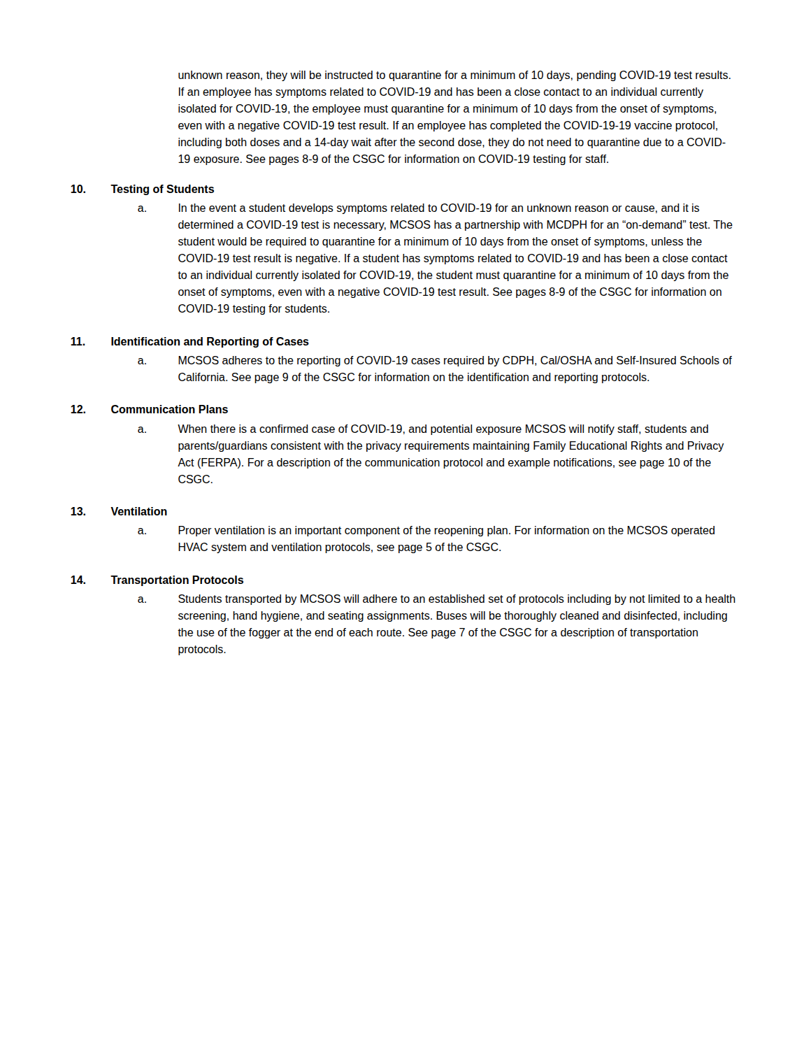unknown reason, they will be instructed to quarantine for a minimum of 10 days, pending COVID-19 test results. If an employee has symptoms related to COVID-19 and has been a close contact to an individual currently isolated for COVID-19, the employee must quarantine for a minimum of 10 days from the onset of symptoms, even with a negative COVID-19 test result. If an employee has completed the COVID-19-19 vaccine protocol, including both doses and a 14-day wait after the second dose, they do not need to quarantine due to a COVID-19 exposure. See pages 8-9 of the CSGC for information on COVID-19 testing for staff.
10. Testing of Students
a. In the event a student develops symptoms related to COVID-19 for an unknown reason or cause, and it is determined a COVID-19 test is necessary, MCSOS has a partnership with MCDPH for an “on-demand” test. The student would be required to quarantine for a minimum of 10 days from the onset of symptoms, unless the COVID-19 test result is negative. If a student has symptoms related to COVID-19 and has been a close contact to an individual currently isolated for COVID-19, the student must quarantine for a minimum of 10 days from the onset of symptoms, even with a negative COVID-19 test result. See pages 8-9 of the CSGC for information on COVID-19 testing for students.
11. Identification and Reporting of Cases
a. MCSOS adheres to the reporting of COVID-19 cases required by CDPH, Cal/OSHA and Self-Insured Schools of California. See page 9 of the CSGC for information on the identification and reporting protocols.
12. Communication Plans
a. When there is a confirmed case of COVID-19, and potential exposure MCSOS will notify staff, students and parents/guardians consistent with the privacy requirements maintaining Family Educational Rights and Privacy Act (FERPA). For a description of the communication protocol and example notifications, see page 10 of the CSGC.
13. Ventilation
a. Proper ventilation is an important component of the reopening plan. For information on the MCSOS operated HVAC system and ventilation protocols, see page 5 of the CSGC.
14. Transportation Protocols
a. Students transported by MCSOS will adhere to an established set of protocols including by not limited to a health screening, hand hygiene, and seating assignments. Buses will be thoroughly cleaned and disinfected, including the use of the fogger at the end of each route. See page 7 of the CSGC for a description of transportation protocols.